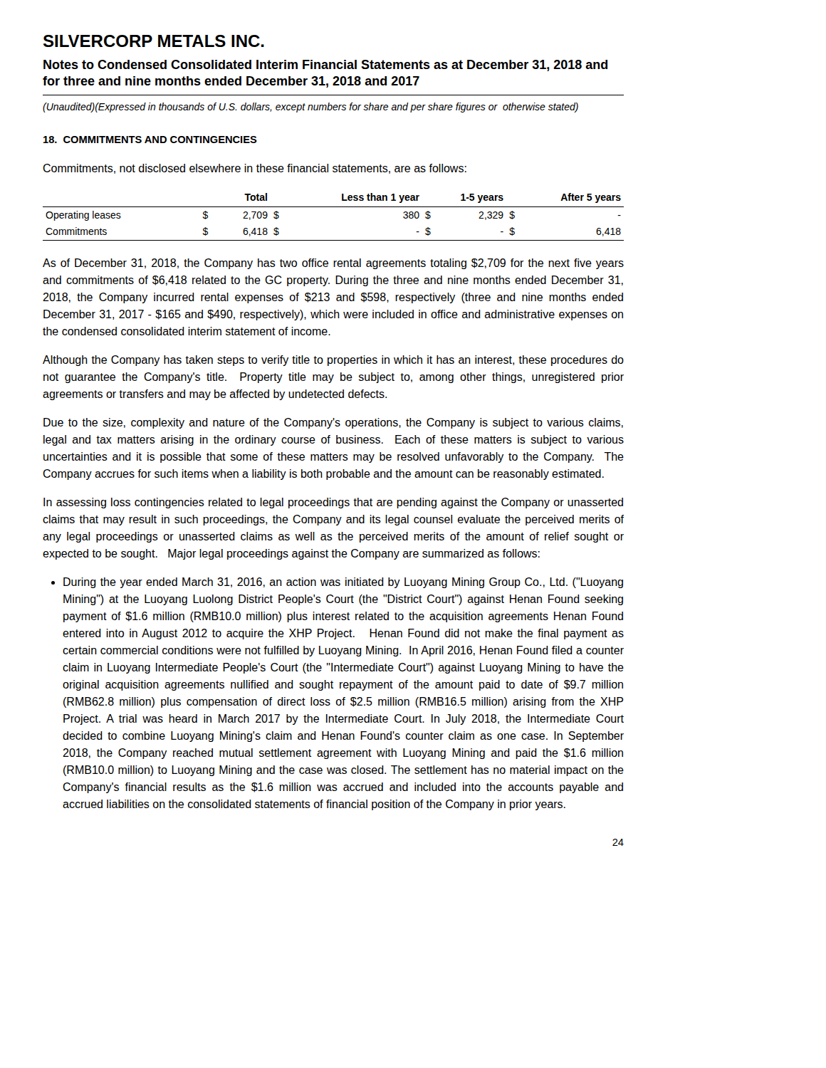SILVERCORP METALS INC.
Notes to Condensed Consolidated Interim Financial Statements as at December 31, 2018 and for three and nine months ended December 31, 2018 and 2017
(Unaudited)(Expressed in thousands of U.S. dollars, except numbers for share and per share figures or otherwise stated)
18. COMMITMENTS AND CONTINGENCIES
Commitments, not disclosed elsewhere in these financial statements, are as follows:
| | Total | Less than 1 year | 1-5 years | After 5 years |
| --- | --- | --- | --- | --- |
| Operating leases | $ | 2,709 | $ | 380 | $ | 2,329 | $ | - |
| Commitments | $ | 6,418 | $ | - | $ | - | $ | 6,418 |
As of December 31, 2018, the Company has two office rental agreements totaling $2,709 for the next five years and commitments of $6,418 related to the GC property. During the three and nine months ended December 31, 2018, the Company incurred rental expenses of $213 and $598, respectively (three and nine months ended December 31, 2017 - $165 and $490, respectively), which were included in office and administrative expenses on the condensed consolidated interim statement of income.
Although the Company has taken steps to verify title to properties in which it has an interest, these procedures do not guarantee the Company's title. Property title may be subject to, among other things, unregistered prior agreements or transfers and may be affected by undetected defects.
Due to the size, complexity and nature of the Company's operations, the Company is subject to various claims, legal and tax matters arising in the ordinary course of business. Each of these matters is subject to various uncertainties and it is possible that some of these matters may be resolved unfavorably to the Company. The Company accrues for such items when a liability is both probable and the amount can be reasonably estimated.
In assessing loss contingencies related to legal proceedings that are pending against the Company or unasserted claims that may result in such proceedings, the Company and its legal counsel evaluate the perceived merits of any legal proceedings or unasserted claims as well as the perceived merits of the amount of relief sought or expected to be sought. Major legal proceedings against the Company are summarized as follows:
During the year ended March 31, 2016, an action was initiated by Luoyang Mining Group Co., Ltd. ("Luoyang Mining") at the Luoyang Luolong District People's Court (the "District Court") against Henan Found seeking payment of $1.6 million (RMB10.0 million) plus interest related to the acquisition agreements Henan Found entered into in August 2012 to acquire the XHP Project. Henan Found did not make the final payment as certain commercial conditions were not fulfilled by Luoyang Mining. In April 2016, Henan Found filed a counter claim in Luoyang Intermediate People's Court (the "Intermediate Court") against Luoyang Mining to have the original acquisition agreements nullified and sought repayment of the amount paid to date of $9.7 million (RMB62.8 million) plus compensation of direct loss of $2.5 million (RMB16.5 million) arising from the XHP Project. A trial was heard in March 2017 by the Intermediate Court. In July 2018, the Intermediate Court decided to combine Luoyang Mining's claim and Henan Found's counter claim as one case. In September 2018, the Company reached mutual settlement agreement with Luoyang Mining and paid the $1.6 million (RMB10.0 million) to Luoyang Mining and the case was closed. The settlement has no material impact on the Company's financial results as the $1.6 million was accrued and included into the accounts payable and accrued liabilities on the consolidated statements of financial position of the Company in prior years.
24